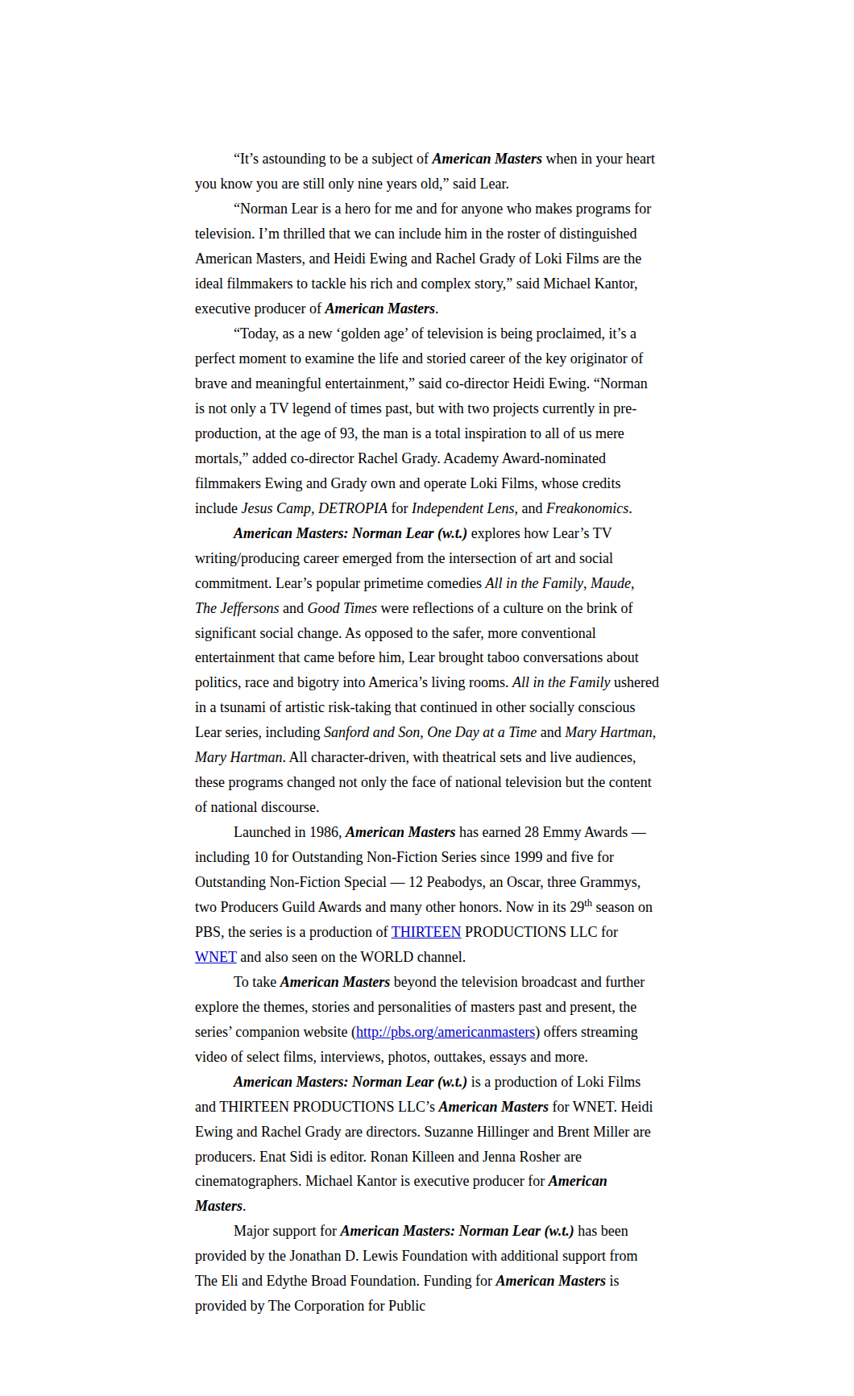“It’s astounding to be a subject of American Masters when in your heart you know you are still only nine years old,” said Lear.
“Norman Lear is a hero for me and for anyone who makes programs for television. I’m thrilled that we can include him in the roster of distinguished American Masters, and Heidi Ewing and Rachel Grady of Loki Films are the ideal filmmakers to tackle his rich and complex story,” said Michael Kantor, executive producer of American Masters.
“Today, as a new ‘golden age’ of television is being proclaimed, it’s a perfect moment to examine the life and storied career of the key originator of brave and meaningful entertainment,” said co-director Heidi Ewing. “Norman is not only a TV legend of times past, but with two projects currently in pre-production, at the age of 93, the man is a total inspiration to all of us mere mortals,” added co-director Rachel Grady. Academy Award-nominated filmmakers Ewing and Grady own and operate Loki Films, whose credits include Jesus Camp, DETROPIA for Independent Lens, and Freakonomics.
American Masters: Norman Lear (w.t.) explores how Lear’s TV writing/producing career emerged from the intersection of art and social commitment. Lear’s popular primetime comedies All in the Family, Maude, The Jeffersons and Good Times were reflections of a culture on the brink of significant social change. As opposed to the safer, more conventional entertainment that came before him, Lear brought taboo conversations about politics, race and bigotry into America’s living rooms. All in the Family ushered in a tsunami of artistic risk-taking that continued in other socially conscious Lear series, including Sanford and Son, One Day at a Time and Mary Hartman, Mary Hartman. All character-driven, with theatrical sets and live audiences, these programs changed not only the face of national television but the content of national discourse.
Launched in 1986, American Masters has earned 28 Emmy Awards — including 10 for Outstanding Non-Fiction Series since 1999 and five for Outstanding Non-Fiction Special — 12 Peabodys, an Oscar, three Grammys, two Producers Guild Awards and many other honors. Now in its 29th season on PBS, the series is a production of THIRTEEN PRODUCTIONS LLC for WNET and also seen on the WORLD channel.
To take American Masters beyond the television broadcast and further explore the themes, stories and personalities of masters past and present, the series’ companion website (http://pbs.org/americanmasters) offers streaming video of select films, interviews, photos, outtakes, essays and more.
American Masters: Norman Lear (w.t.) is a production of Loki Films and THIRTEEN PRODUCTIONS LLC’s American Masters for WNET. Heidi Ewing and Rachel Grady are directors. Suzanne Hillinger and Brent Miller are producers. Enat Sidi is editor. Ronan Killeen and Jenna Rosher are cinematographers. Michael Kantor is executive producer for American Masters.
Major support for American Masters: Norman Lear (w.t.) has been provided by the Jonathan D. Lewis Foundation with additional support from The Eli and Edythe Broad Foundation. Funding for American Masters is provided by The Corporation for Public